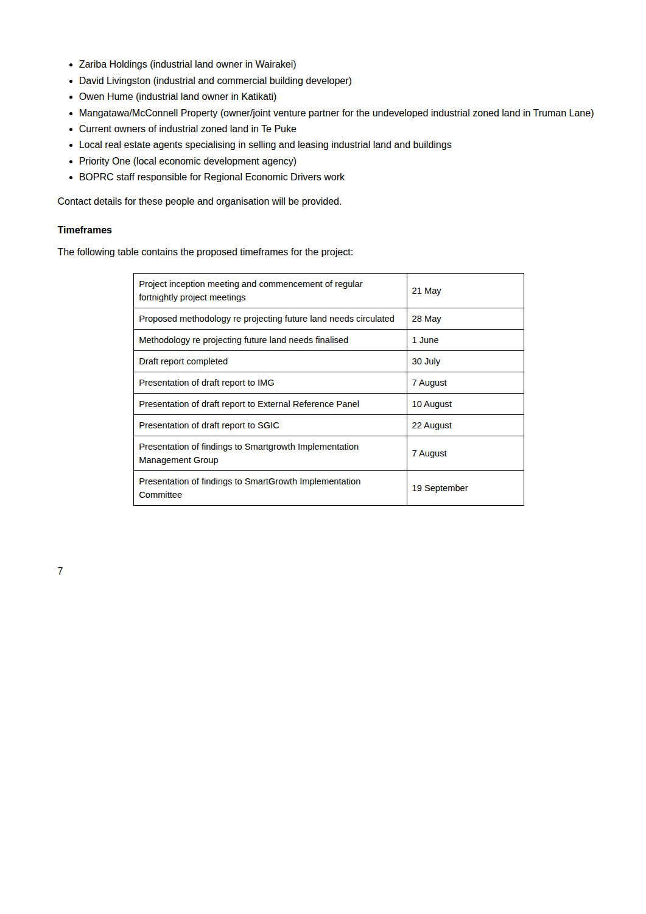Zariba Holdings (industrial land owner in Wairakei)
David Livingston (industrial and commercial building developer)
Owen Hume (industrial land owner in Katikati)
Mangatawa/McConnell Property (owner/joint venture partner for the undeveloped industrial zoned land in Truman Lane)
Current owners of industrial zoned land in Te Puke
Local real estate agents specialising in selling and leasing industrial land and buildings
Priority One (local economic development agency)
BOPRC staff responsible for Regional Economic Drivers work
Contact details for these people and organisation will be provided.
Timeframes
The following table contains the proposed timeframes for the project:
| Project inception meeting and commencement of regular fortnightly project meetings | 21 May |
| Proposed methodology re projecting future land needs circulated | 28 May |
| Methodology re projecting future land needs finalised | 1 June |
| Draft report completed | 30 July |
| Presentation of draft report to IMG | 7 August |
| Presentation of draft report to External Reference Panel | 10 August |
| Presentation of draft report to SGIC | 22 August |
| Presentation of findings to Smartgrowth Implementation Management Group | 7 August |
| Presentation of findings to SmartGrowth Implementation Committee | 19 September |
7